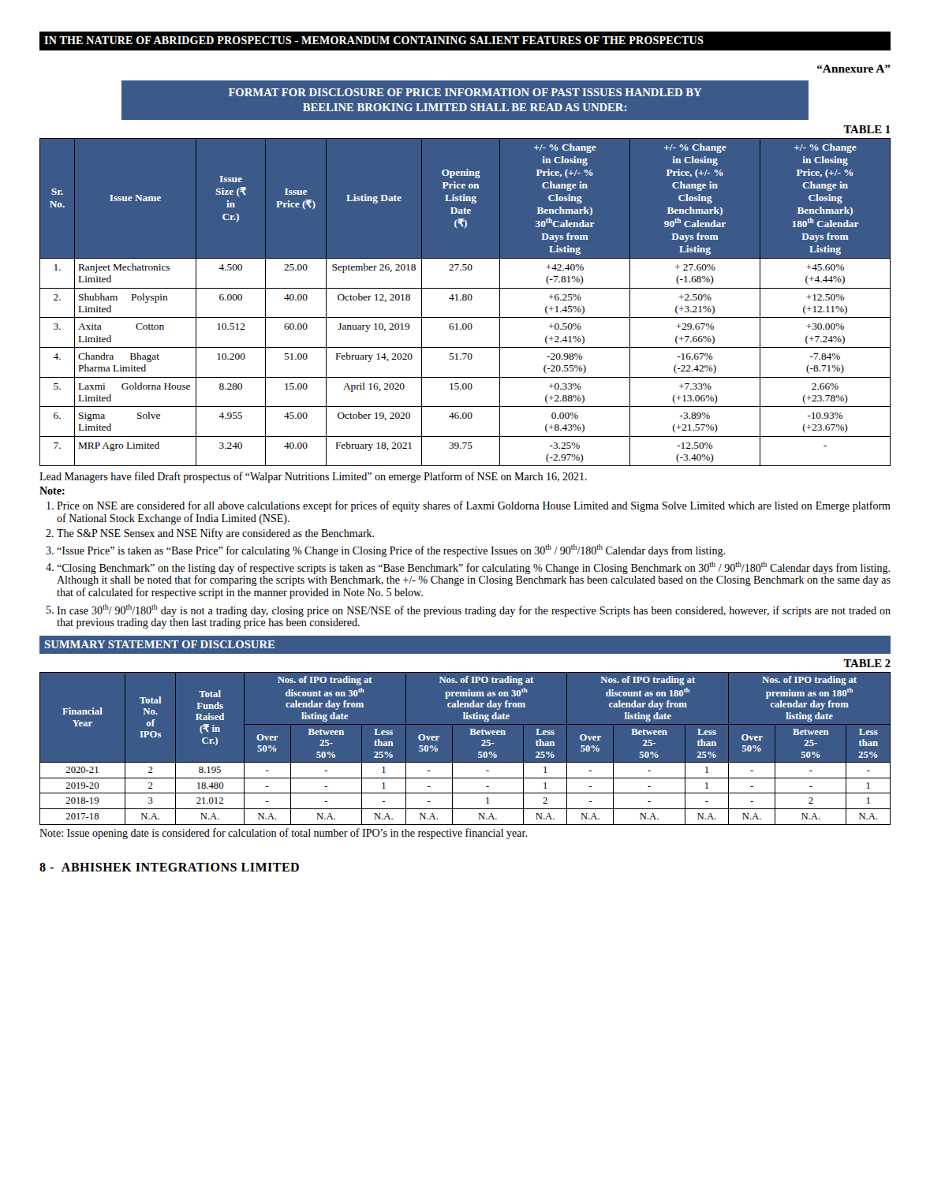IN THE NATURE OF ABRIDGED PROSPECTUS - MEMORANDUM CONTAINING SALIENT FEATURES OF THE PROSPECTUS
“Annexure A”
FORMAT FOR DISCLOSURE OF PRICE INFORMATION OF PAST ISSUES HANDLED BY
BEELINE BROKING LIMITED SHALL BE READ AS UNDER:
TABLE 1
| Sr. No. | Issue Name | Issue Size (₹ in Cr.) | Issue Price (₹) | Listing Date | Opening Price on Listing Date (₹) | +/- % Change in Closing Price, (+/- % Change in Closing Benchmark) 30 th Calendar Days from Listing | +/- % Change in Closing Price, (+/- % Change in Closing Benchmark) 90 th Calendar Days from Listing | +/- % Change in Closing Price, (+/- % Change in Closing Benchmark) 180 th Calendar Days from Listing |
| --- | --- | --- | --- | --- | --- | --- | --- | --- |
| 1. | Ranjeet Mechatronics Limited | 4.500 | 25.00 | September 26, 2018 | 27.50 | +42.40% (-7.81%) | + 27.60% (-1.68%) | +45.60% (+4.44%) |
| 2. | Shubham Polyspin Limited | 6.000 | 40.00 | October 12, 2018 | 41.80 | +6.25% (+1.45%) | +2.50% (+3.21%) | +12.50% (+12.11%) |
| 3. | Axita Cotton Limited | 10.512 | 60.00 | January 10, 2019 | 61.00 | +0.50% (+2.41%) | +29.67% (+7.66%) | +30.00% (+7.24%) |
| 4. | Chandra Bhagat Pharma Limited | 10.200 | 51.00 | February 14, 2020 | 51.70 | -20.98% (-20.55%) | -16.67% (-22.42%) | -7.84% (-8.71%) |
| 5. | Laxmi Goldorna House Limited | 8.280 | 15.00 | April 16, 2020 | 15.00 | +0.33% (+2.88%) | +7.33% (+13.06%) | 2.66% (+23.78%) |
| 6. | Sigma Solve Limited | 4.955 | 45.00 | October 19, 2020 | 46.00 | 0.00% (+8.43%) | -3.89% (+21.57%) | -10.93% (+23.67%) |
| 7. | MRP Agro Limited | 3.240 | 40.00 | February 18, 2021 | 39.75 | -3.25% (-2.97%) | -12.50% (-3.40%) | - |
Lead Managers have filed Draft prospectus of “Walpar Nutritions Limited” on emerge Platform of NSE on March 16, 2021.
Note:
Price on NSE are considered for all above calculations except for prices of equity shares of Laxmi Goldorna House Limited and Sigma Solve Limited which are listed on Emerge platform of National Stock Exchange of India Limited (NSE).
The S&P NSE Sensex and NSE Nifty are considered as the Benchmark.
“Issue Price” is taken as “Base Price” for calculating % Change in Closing Price of the respective Issues on 30th / 90th/180th Calendar days from listing.
“Closing Benchmark” on the listing day of respective scripts is taken as “Base Benchmark” for calculating % Change in Closing Benchmark on 30th / 90th/180th Calendar days from listing. Although it shall be noted that for comparing the scripts with Benchmark, the +/- % Change in Closing Benchmark has been calculated based on the Closing Benchmark on the same day as that of calculated for respective script in the manner provided in Note No. 5 below.
In case 30th/ 90th/180th day is not a trading day, closing price on NSE/NSE of the previous trading day for the respective Scripts has been considered, however, if scripts are not traded on that previous trading day then last trading price has been considered.
SUMMARY STATEMENT OF DISCLOSURE
TABLE 2
| Financial Year | Total No. of IPOs | Total Funds Raised (₹ in Cr.) | Nos. of IPO trading at discount as on 30 th calendar day from listing date | Nos. of IPO trading at premium as on 30 th calendar day from listing date | Nos. of IPO trading at discount as on 180 th calendar day from listing date | Nos. of IPO trading at premium as on 180 th calendar day from listing date |
| --- | --- | --- | --- | --- | --- | --- |
| Over 50% | Between 25- 50% | Less than 25% | Over 50% | Between 25- 50% | Less than 25% | Over 50% | Between 25- 50% | Less than 25% | Over 50% | Between 25- 50% | Less than 25% |
| 2020-21 | 2 | 8.195 | - | - | 1 | - | - | 1 | - | - | 1 | - | - | - |
| 2019-20 | 2 | 18.480 | - | - | 1 | - | - | 1 | - | - | 1 | - | - | 1 |
| 2018-19 | 3 | 21.012 | - | - | - | - | 1 | 2 | - | - | - | - | 2 | 1 |
| 2017-18 | N.A. | N.A. | N.A. | N.A. | N.A. | N.A. | N.A. | N.A. | N.A. | N.A. | N.A. | N.A. | N.A. | N.A. |
Note: Issue opening date is considered for calculation of total number of IPO’s in the respective financial year.
8 - ABHISHEK INTEGRATIONS LIMITED